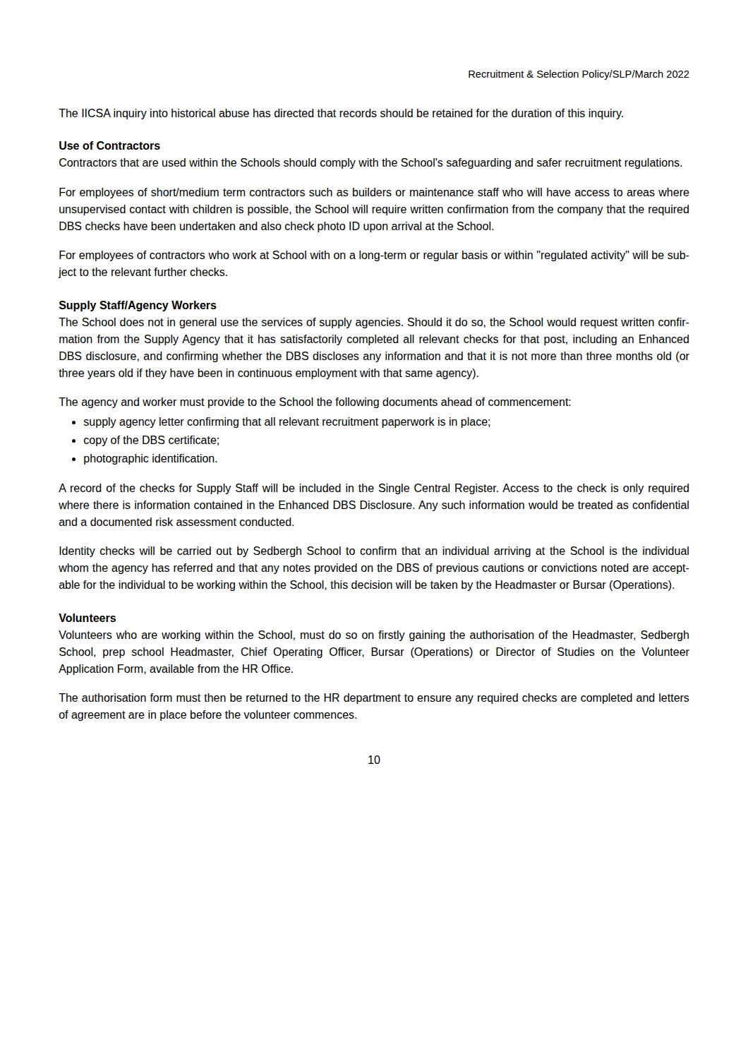Recruitment & Selection Policy/SLP/March 2022
The IICSA inquiry into historical abuse has directed that records should be retained for the duration of this inquiry.
Use of Contractors
Contractors that are used within the Schools should comply with the School's safeguarding and safer recruitment regulations.
For employees of short/medium term contractors such as builders or maintenance staff who will have access to areas where unsupervised contact with children is possible, the School will require written confirmation from the company that the required DBS checks have been undertaken and also check photo ID upon arrival at the School.
For employees of contractors who work at School with on a long-term or regular basis or within "regulated activity" will be subject to the relevant further checks.
Supply Staff/Agency Workers
The School does not in general use the services of supply agencies. Should it do so, the School would request written confirmation from the Supply Agency that it has satisfactorily completed all relevant checks for that post, including an Enhanced DBS disclosure, and confirming whether the DBS discloses any information and that it is not more than three months old (or three years old if they have been in continuous employment with that same agency).
The agency and worker must provide to the School the following documents ahead of commencement:
supply agency letter confirming that all relevant recruitment paperwork is in place;
copy of the DBS certificate;
photographic identification.
A record of the checks for Supply Staff will be included in the Single Central Register. Access to the check is only required where there is information contained in the Enhanced DBS Disclosure. Any such information would be treated as confidential and a documented risk assessment conducted.
Identity checks will be carried out by Sedbergh School to confirm that an individual arriving at the School is the individual whom the agency has referred and that any notes provided on the DBS of previous cautions or convictions noted are acceptable for the individual to be working within the School, this decision will be taken by the Headmaster or Bursar (Operations).
Volunteers
Volunteers who are working within the School, must do so on firstly gaining the authorisation of the Headmaster, Sedbergh School, prep school Headmaster, Chief Operating Officer, Bursar (Operations) or Director of Studies on the Volunteer Application Form, available from the HR Office.
The authorisation form must then be returned to the HR department to ensure any required checks are completed and letters of agreement are in place before the volunteer commences.
10